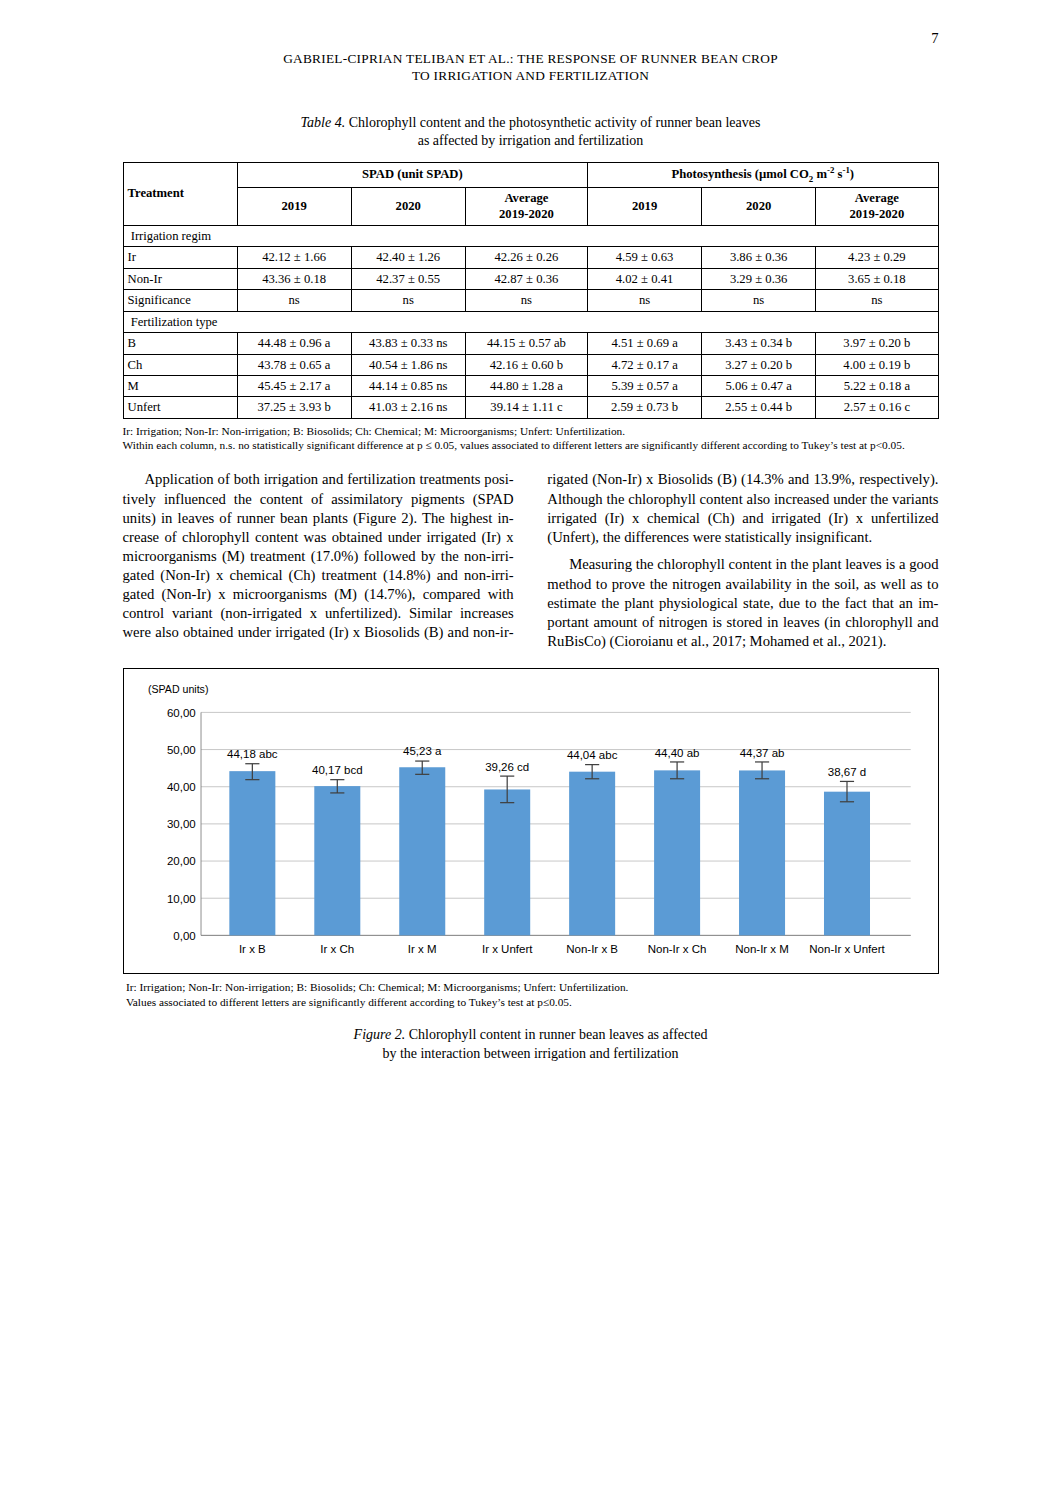7
GABRIEL-CIPRIAN TELIBAN ET AL.: THE RESPONSE OF RUNNER BEAN CROP
TO IRRIGATION AND FERTILIZATION
Table 4. Chlorophyll content and the photosynthetic activity of runner bean leaves
as affected by irrigation and fertilization
| Treatment | SPAD (unit SPAD) | Photosynthesis (µmol CO 2 m -2 s -1 ) |
| --- | --- | --- |
| 2019 | 2020 | Average 2019-2020 | 2019 | 2020 | Average 2019-2020 |
| Irrigation regim |
| Ir | 42.12 ± 1.66 | 42.40 ± 1.26 | 42.26 ± 0.26 | 4.59 ± 0.63 | 3.86 ± 0.36 | 4.23 ± 0.29 |
| Non-Ir | 43.36 ± 0.18 | 42.37 ± 0.55 | 42.87 ± 0.36 | 4.02 ± 0.41 | 3.29 ± 0.36 | 3.65 ± 0.18 |
| Significance | ns | ns | ns | ns | ns | ns |
| Fertilization type |
| B | 44.48 ± 0.96 a | 43.83 ± 0.33 ns | 44.15 ± 0.57 ab | 4.51 ± 0.69 a | 3.43 ± 0.34 b | 3.97 ± 0.20 b |
| Ch | 43.78 ± 0.65 a | 40.54 ± 1.86 ns | 42.16 ± 0.60 b | 4.72 ± 0.17 a | 3.27 ± 0.20 b | 4.00 ± 0.19 b |
| M | 45.45 ± 2.17 a | 44.14 ± 0.85 ns | 44.80 ± 1.28 a | 5.39 ± 0.57 a | 5.06 ± 0.47 a | 5.22 ± 0.18 a |
| Unfert | 37.25 ± 3.93 b | 41.03 ± 2.16 ns | 39.14 ± 1.11 c | 2.59 ± 0.73 b | 2.55 ± 0.44 b | 2.57 ± 0.16 c |
Ir: Irrigation; Non-Ir: Non-irrigation; B: Biosolids; Ch: Chemical; M: Microorganisms; Unfert: Unfertilization.
Within each column, n.s. no statistically significant difference at p ≤ 0.05, values associated to different letters are significantly different according to Tukey’s test at p<0.05.
Application of both irrigation and fertilization treatments positively influenced the content of assimilatory pigments (SPAD units) in leaves of runner bean plants (Figure 2). The highest increase of chlorophyll content was obtained under irrigated (Ir) x microorganisms (M) treatment (17.0%) followed by the non-irrigated (Non-Ir) x chemical (Ch) treatment (14.8%) and non-irrigated (Non-Ir) x microorganisms (M) (14.7%), compared with control variant (non-irrigated x unfertilized). Similar increases were also obtained under irrigated (Ir) x Biosolids (B) and non-irrigated (Non-Ir) x Biosolids (B) (14.3% and 13.9%, respectively). Although the chlorophyll content also increased under the variants irrigated (Ir) x chemical (Ch) and irrigated (Ir) x unfertilized (Unfert), the differences were statistically insignificant.
Measuring the chlorophyll content in the plant leaves is a good method to prove the nitrogen availability in the soil, as well as to estimate the plant physiological state, due to the fact that an important amount of nitrogen is stored in leaves (in chlorophyll and RuBisCo) (Cioroianu et al., 2017; Mohamed et al., 2021).
(SPAD units) 60,00 50,00 40,00 30,00 20,00 10,00 0,00 44,18 abc 40,17 bcd 45,23 a 39,26 cd 44,04 abc 44,40 ab 44,37 ab 38,67 d Ir x B Ir x Ch Ir x M Ir x Unfert Non-Ir x B Non-Ir x Ch Non-Ir x M Non-Ir x Unfert
Ir: Irrigation; Non-Ir: Non-irrigation; B: Biosolids; Ch: Chemical; M: Microorganisms; Unfert: Unfertilization.
Values associated to different letters are significantly different according to Tukey’s test at p≤0.05.
Figure 2. Chlorophyll content in runner bean leaves as affected
by the interaction between irrigation and fertilization